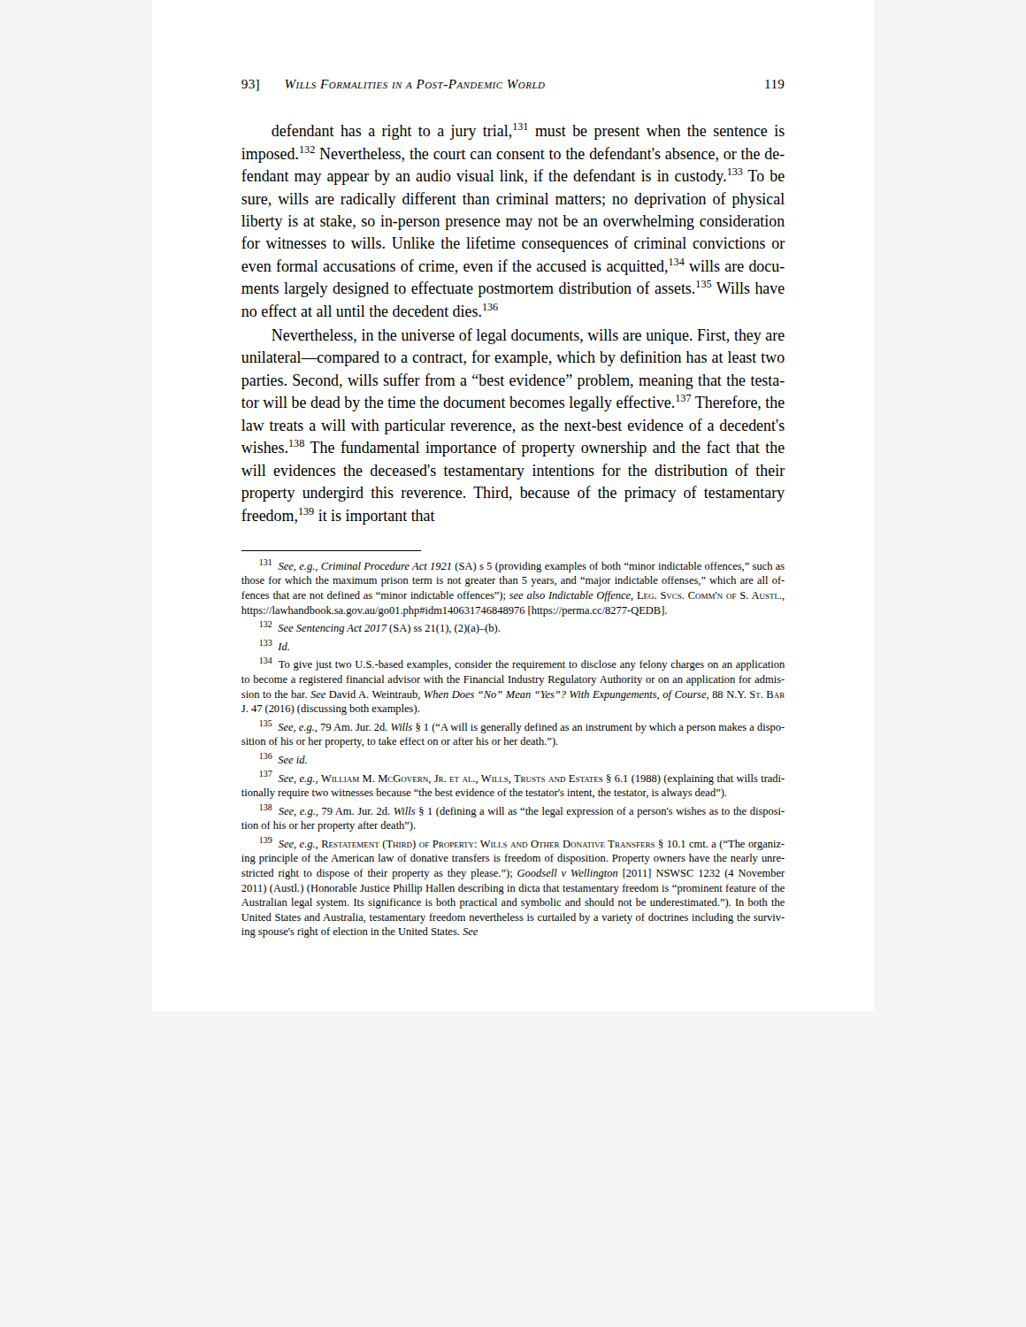93] Wills Formalities in a Post-Pandemic World 119
defendant has a right to a jury trial,131 must be present when the sentence is imposed.132 Nevertheless, the court can consent to the defendant's absence, or the defendant may appear by an audio visual link, if the defendant is in custody.133 To be sure, wills are radically different than criminal matters; no deprivation of physical liberty is at stake, so in-person presence may not be an overwhelming consideration for witnesses to wills. Unlike the lifetime consequences of criminal convictions or even formal accusations of crime, even if the accused is acquitted,134 wills are documents largely designed to effectuate postmortem distribution of assets.135 Wills have no effect at all until the decedent dies.136
Nevertheless, in the universe of legal documents, wills are unique. First, they are unilateral—compared to a contract, for example, which by definition has at least two parties. Second, wills suffer from a “best evidence” problem, meaning that the testator will be dead by the time the document becomes legally effective.137 Therefore, the law treats a will with particular reverence, as the next-best evidence of a decedent's wishes.138 The fundamental importance of property ownership and the fact that the will evidences the deceased's testamentary intentions for the distribution of their property undergird this reverence. Third, because of the primacy of testamentary freedom,139 it is important that
131 See, e.g., Criminal Procedure Act 1921 (SA) s 5 (providing examples of both “minor indictable offences,” such as those for which the maximum prison term is not greater than 5 years, and “major indictable offenses,” which are all offences that are not defined as “minor indictable offences”); see also Indictable Offence, Leg. Svcs. Comm'n of S. Austl., https://lawhandbook.sa.gov.au/go01.php#idm140631746848976 [https://perma.cc/8277-QEDB].
132 See Sentencing Act 2017 (SA) ss 21(1), (2)(a)–(b).
133 Id.
134 To give just two U.S.-based examples, consider the requirement to disclose any felony charges on an application to become a registered financial advisor with the Financial Industry Regulatory Authority or on an application for admission to the bar. See David A. Weintraub, When Does “No” Mean “Yes”? With Expungements, of Course, 88 N.Y. St. Bar J. 47 (2016) (discussing both examples).
135 See, e.g., 79 Am. Jur. 2d. Wills § 1 (“A will is generally defined as an instrument by which a person makes a disposition of his or her property, to take effect on or after his or her death.”).
136 See id.
137 See, e.g., William M. McGovern, Jr. et al., Wills, Trusts and Estates § 6.1 (1988) (explaining that wills traditionally require two witnesses because “the best evidence of the testator's intent, the testator, is always dead”).
138 See, e.g., 79 Am. Jur. 2d. Wills § 1 (defining a will as “the legal expression of a person's wishes as to the disposition of his or her property after death”).
139 See, e.g., Restatement (Third) of Property: Wills and Other Donative Transfers § 10.1 cmt. a (“The organizing principle of the American law of donative transfers is freedom of disposition. Property owners have the nearly unrestricted right to dispose of their property as they please.”); Goodsell v Wellington [2011] NSWSC 1232 (4 November 2011) (Austl.) (Honorable Justice Phillip Hallen describing in dicta that testamentary freedom is “prominent feature of the Australian legal system. Its significance is both practical and symbolic and should not be underestimated.”). In both the United States and Australia, testamentary freedom nevertheless is curtailed by a variety of doctrines including the surviving spouse's right of election in the United States. See